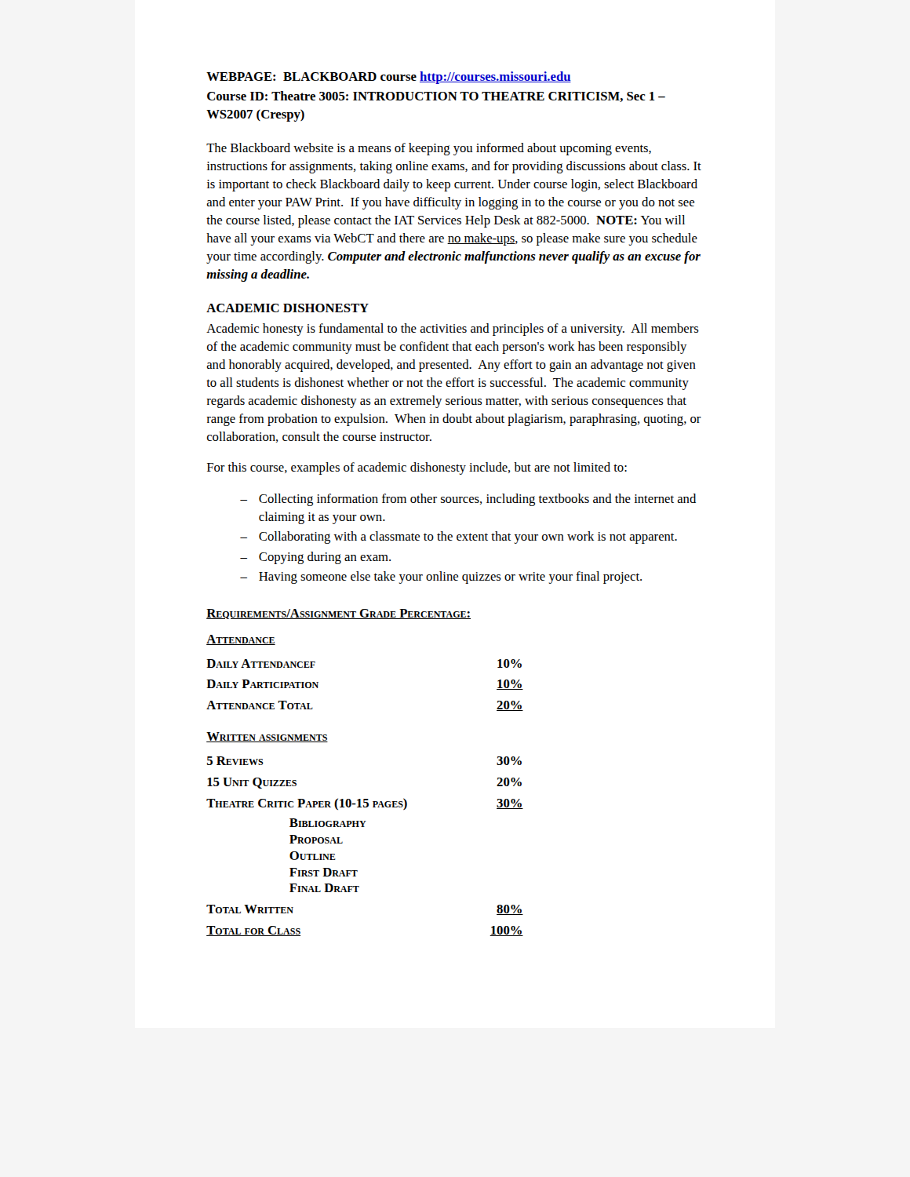WEBPAGE: BLACKBOARD course http://courses.missouri.edu
Course ID: Theatre 3005: INTRODUCTION TO THEATRE CRITICISM, Sec 1 – WS2007 (Crespy)
The Blackboard website is a means of keeping you informed about upcoming events, instructions for assignments, taking online exams, and for providing discussions about class. It is important to check Blackboard daily to keep current. Under course login, select Blackboard and enter your PAW Print. If you have difficulty in logging in to the course or you do not see the course listed, please contact the IAT Services Help Desk at 882-5000. NOTE: You will have all your exams via WebCT and there are no make-ups, so please make sure you schedule your time accordingly. Computer and electronic malfunctions never qualify as an excuse for missing a deadline.
Academic Dishonesty
Academic honesty is fundamental to the activities and principles of a university. All members of the academic community must be confident that each person's work has been responsibly and honorably acquired, developed, and presented. Any effort to gain an advantage not given to all students is dishonest whether or not the effort is successful. The academic community regards academic dishonesty as an extremely serious matter, with serious consequences that range from probation to expulsion. When in doubt about plagiarism, paraphrasing, quoting, or collaboration, consult the course instructor.
For this course, examples of academic dishonesty include, but are not limited to:
Collecting information from other sources, including textbooks and the internet and claiming it as your own.
Collaborating with a classmate to the extent that your own work is not apparent.
Copying during an exam.
Having someone else take your online quizzes or write your final project.
Requirements/Assignment Grade Percentage:
Attendance
| Daily Attendancef | 10% |
| Daily Participation | 10% |
| Attendance Total | 20% |
Written assignments
| 5 Reviews | 30% |
| 15 Unit Quizzes | 20% |
| Theatre Critic Paper (10-15 pages) | 30% |
| Bibliography Proposal Outline First Draft Final Draft |
| Total Written | 80% |
| Total for Class | 100% |